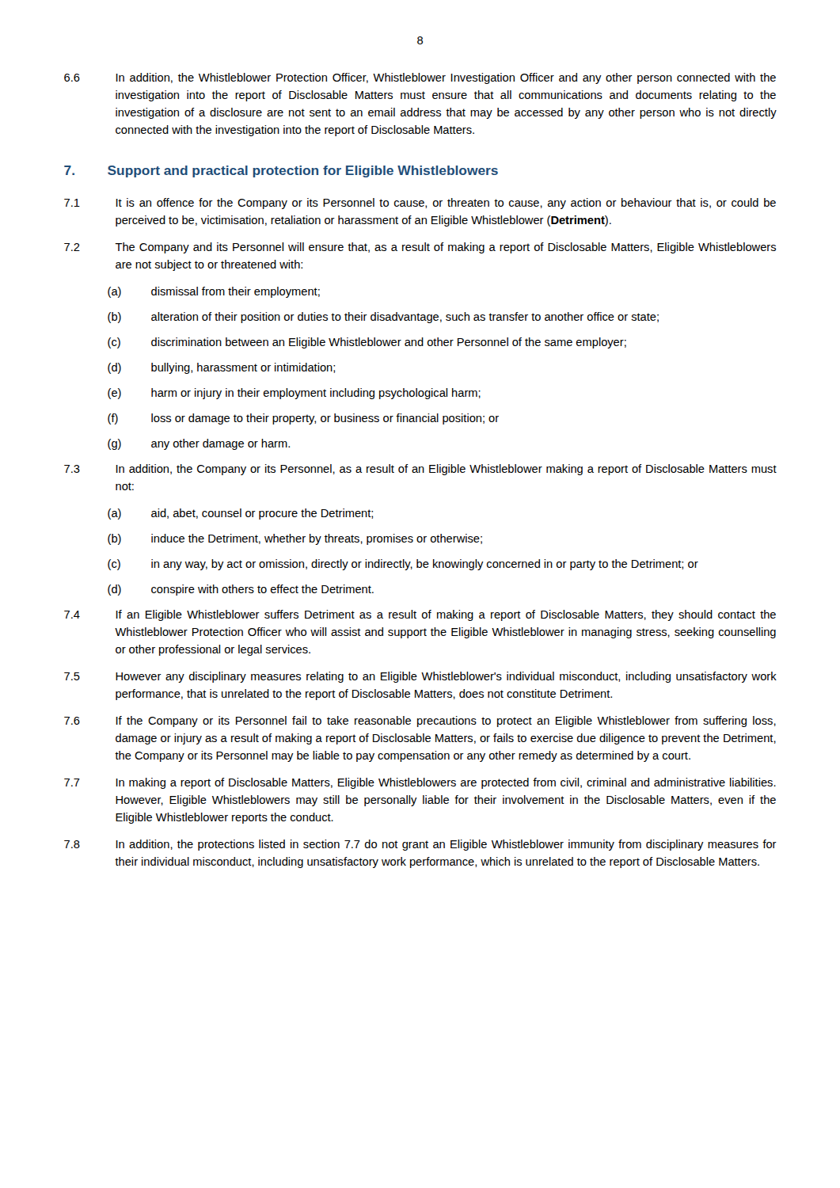8
6.6
In addition, the Whistleblower Protection Officer, Whistleblower Investigation Officer and any other person connected with the investigation into the report of Disclosable Matters must ensure that all communications and documents relating to the investigation of a disclosure are not sent to an email address that may be accessed by any other person who is not directly connected with the investigation into the report of Disclosable Matters.
7.
Support and practical protection for Eligible Whistleblowers
7.1
It is an offence for the Company or its Personnel to cause, or threaten to cause, any action or behaviour that is, or could be perceived to be, victimisation, retaliation or harassment of an Eligible Whistleblower (Detriment).
7.2
The Company and its Personnel will ensure that, as a result of making a report of Disclosable Matters, Eligible Whistleblowers are not subject to or threatened with:
(a)
dismissal from their employment;
(b)
alteration of their position or duties to their disadvantage, such as transfer to another office or state;
(c)
discrimination between an Eligible Whistleblower and other Personnel of the same employer;
(d)
bullying, harassment or intimidation;
(e)
harm or injury in their employment including psychological harm;
(f)
loss or damage to their property, or business or financial position; or
(g)
any other damage or harm.
7.3
In addition, the Company or its Personnel, as a result of an Eligible Whistleblower making a report of Disclosable Matters must not:
(a)
aid, abet, counsel or procure the Detriment;
(b)
induce the Detriment, whether by threats, promises or otherwise;
(c)
in any way, by act or omission, directly or indirectly, be knowingly concerned in or party to the Detriment; or
(d)
conspire with others to effect the Detriment.
7.4
If an Eligible Whistleblower suffers Detriment as a result of making a report of Disclosable Matters, they should contact the Whistleblower Protection Officer who will assist and support the Eligible Whistleblower in managing stress, seeking counselling or other professional or legal services.
7.5
However any disciplinary measures relating to an Eligible Whistleblower's individual misconduct, including unsatisfactory work performance, that is unrelated to the report of Disclosable Matters, does not constitute Detriment.
7.6
If the Company or its Personnel fail to take reasonable precautions to protect an Eligible Whistleblower from suffering loss, damage or injury as a result of making a report of Disclosable Matters, or fails to exercise due diligence to prevent the Detriment, the Company or its Personnel may be liable to pay compensation or any other remedy as determined by a court.
7.7
In making a report of Disclosable Matters, Eligible Whistleblowers are protected from civil, criminal and administrative liabilities. However, Eligible Whistleblowers may still be personally liable for their involvement in the Disclosable Matters, even if the Eligible Whistleblower reports the conduct.
7.8
In addition, the protections listed in section 7.7 do not grant an Eligible Whistleblower immunity from disciplinary measures for their individual misconduct, including unsatisfactory work performance, which is unrelated to the report of Disclosable Matters.